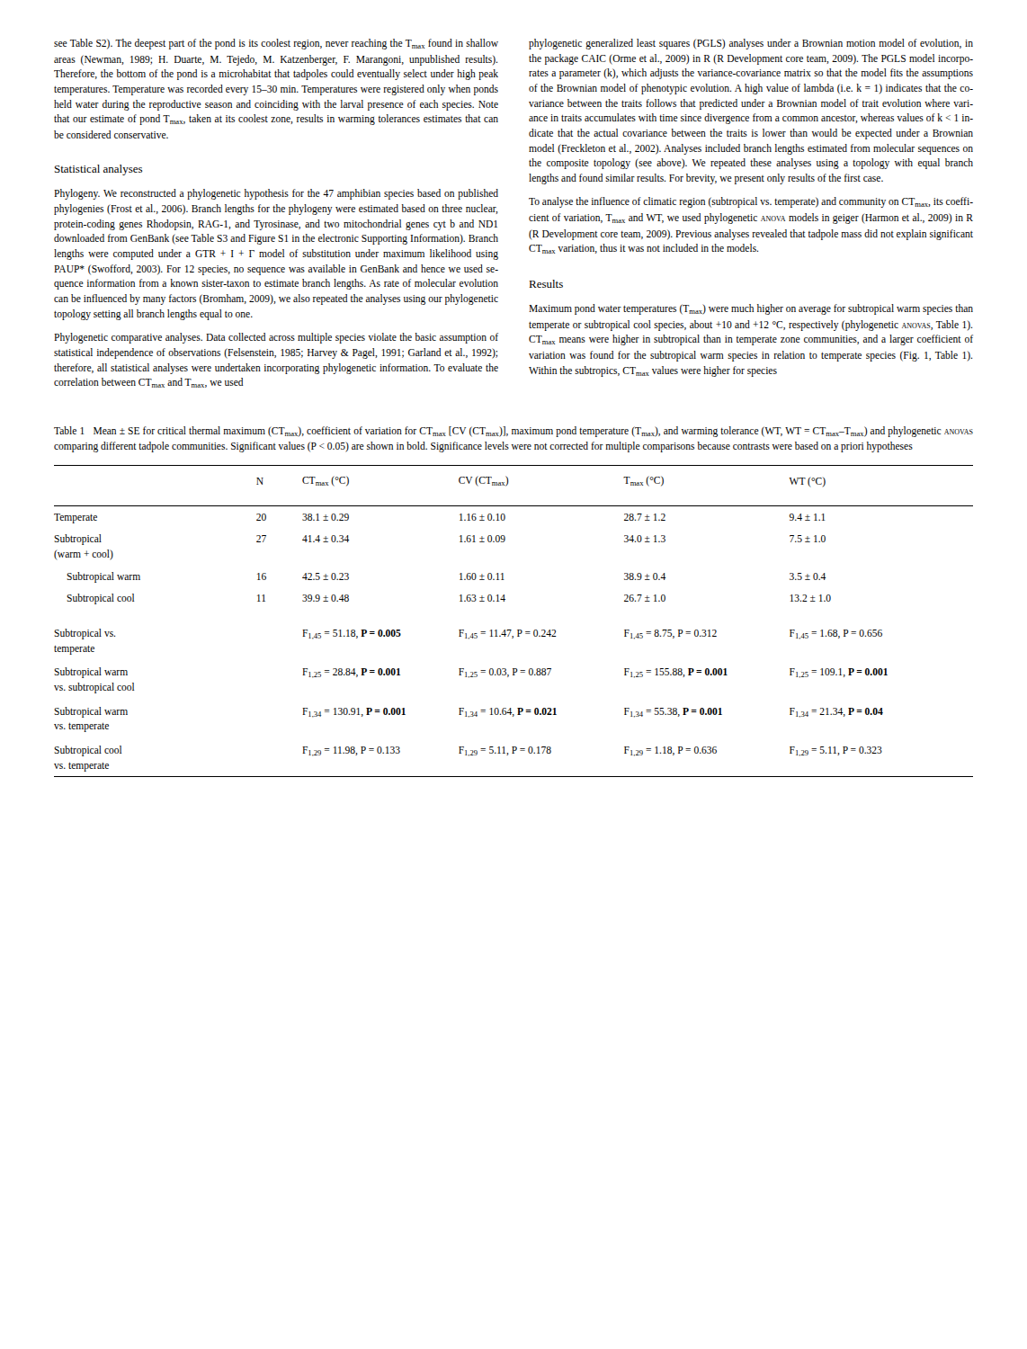see Table S2). The deepest part of the pond is its coolest region, never reaching the Tmax found in shallow areas (Newman, 1989; H. Duarte, M. Tejedo, M. Katzenberger, F. Marangoni, unpublished results). Therefore, the bottom of the pond is a microhabitat that tadpoles could eventually select under high peak temperatures. Temperature was recorded every 15–30 min. Temperatures were registered only when ponds held water during the reproductive season and coinciding with the larval presence of each species. Note that our estimate of pond Tmax, taken at its coolest zone, results in warming tolerances estimates that can be considered conservative.
Statistical analyses
Phylogeny. We reconstructed a phylogenetic hypothesis for the 47 amphibian species based on published phylogenies (Frost et al., 2006). Branch lengths for the phylogeny were estimated based on three nuclear, protein-coding genes Rhodopsin, RAG-1, and Tyrosinase, and two mitochondrial genes cyt b and ND1 downloaded from GenBank (see Table S3 and Figure S1 in the electronic Supporting Information). Branch lengths were computed under a GTR + I + Γ model of substitution under maximum likelihood using PAUP* (Swofford, 2003). For 12 species, no sequence was available in GenBank and hence we used sequence information from a known sister-taxon to estimate branch lengths. As rate of molecular evolution can be influenced by many factors (Bromham, 2009), we also repeated the analyses using our phylogenetic topology setting all branch lengths equal to one.
Phylogenetic comparative analyses. Data collected across multiple species violate the basic assumption of statistical independence of observations (Felsenstein, 1985; Harvey & Pagel, 1991; Garland et al., 1992); therefore, all statistical analyses were undertaken incorporating phylogenetic information. To evaluate the correlation between CTmax and Tmax, we used
phylogenetic generalized least squares (PGLS) analyses under a Brownian motion model of evolution, in the package CAIC (Orme et al., 2009) in R (R Development core team, 2009). The PGLS model incorporates a parameter (k), which adjusts the variance-covariance matrix so that the model fits the assumptions of the Brownian model of phenotypic evolution. A high value of lambda (i.e. k = 1) indicates that the covariance between the traits follows that predicted under a Brownian model of trait evolution where variance in traits accumulates with time since divergence from a common ancestor, whereas values of k < 1 indicate that the actual covariance between the traits is lower than would be expected under a Brownian model (Freckleton et al., 2002). Analyses included branch lengths estimated from molecular sequences on the composite topology (see above). We repeated these analyses using a topology with equal branch lengths and found similar results. For brevity, we present only results of the first case.
To analyse the influence of climatic region (subtropical vs. temperate) and community on CTmax, its coefficient of variation, Tmax and WT, we used phylogenetic anova models in geiger (Harmon et al., 2009) in R (R Development core team, 2009). Previous analyses revealed that tadpole mass did not explain significant CTmax variation, thus it was not included in the models.
Results
Maximum pond water temperatures (Tmax) were much higher on average for subtropical warm species than temperate or subtropical cool species, about +10 and +12 °C, respectively (phylogenetic anovas, Table 1). CTmax means were higher in subtropical than in temperate zone communities, and a larger coefficient of variation was found for the subtropical warm species in relation to temperate species (Fig. 1, Table 1). Within the subtropics, CTmax values were higher for species
Table 1 Mean ± SE for critical thermal maximum (CTmax), coefficient of variation for CTmax [CV (CTmax)], maximum pond temperature (Tmax), and warming tolerance (WT, WT = CTmax–Tmax) and phylogenetic anovas comparing different tadpole communities. Significant values (P < 0.05) are shown in bold. Significance levels were not corrected for multiple comparisons because contrasts were based on a priori hypotheses
| | N | CT max (°C) | CV (CT max ) | T max (°C) | WT (°C) |
| --- | --- | --- | --- | --- | --- |
| Temperate | 20 | 38.1 ± 0.29 | 1.16 ± 0.10 | 28.7 ± 1.2 | 9.4 ± 1.1 |
| Subtropical (warm + cool) | 27 | 41.4 ± 0.34 | 1.61 ± 0.09 | 34.0 ± 1.3 | 7.5 ± 1.0 |
| Subtropical warm | 16 | 42.5 ± 0.23 | 1.60 ± 0.11 | 38.9 ± 0.4 | 3.5 ± 0.4 |
| Subtropical cool | 11 | 39.9 ± 0.48 | 1.63 ± 0.14 | 26.7 ± 1.0 | 13.2 ± 1.0 |
| Subtropical vs. temperate | | F 1,45 = 51.18, P = 0.005 | F 1,45 = 11.47, P = 0.242 | F 1,45 = 8.75, P = 0.312 | F 1,45 = 1.68, P = 0.656 |
| Subtropical warm vs. subtropical cool | | F 1,25 = 28.84, P = 0.001 | F 1,25 = 0.03, P = 0.887 | F 1,25 = 155.88, P = 0.001 | F 1,25 = 109.1, P = 0.001 |
| Subtropical warm vs. temperate | | F 1,34 = 130.91, P = 0.001 | F 1,34 = 10.64, P = 0.021 | F 1,34 = 55.38, P = 0.001 | F 1,34 = 21.34, P = 0.04 |
| Subtropical cool vs. temperate | | F 1,29 = 11.98, P = 0.133 | F 1,29 = 5.11, P = 0.178 | F 1,29 = 1.18, P = 0.636 | F 1,29 = 5.11, P = 0.323 |